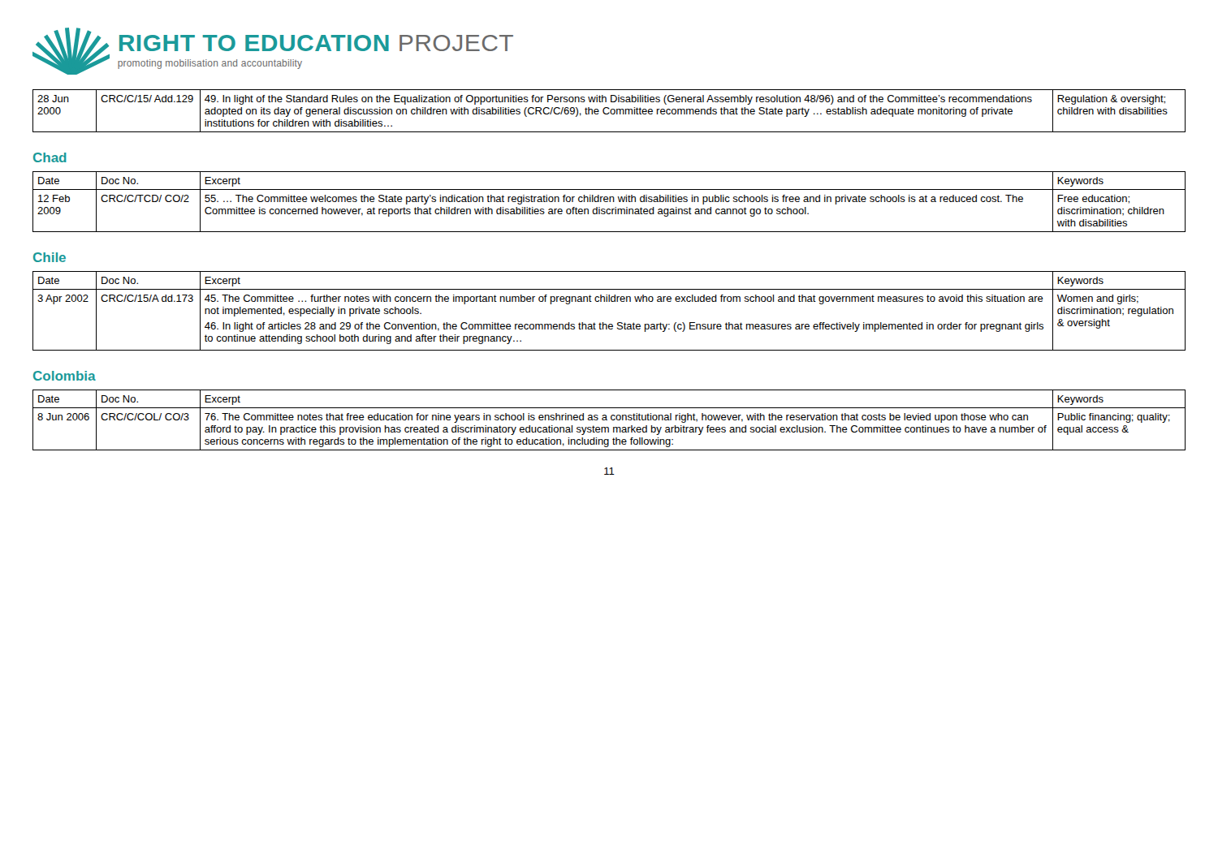RIGHT TO EDUCATION PROJECT
promoting mobilisation and accountability
| 28 Jun 2000 | CRC/C/15/ Add.129 | 49. In light of the Standard Rules on the Equalization of Opportunities for Persons with Disabilities (General Assembly resolution 48/96) and of the Committee’s recommendations adopted on its day of general discussion on children with disabilities (CRC/C/69), the Committee recommends that the State party … establish adequate monitoring of private institutions for children with disabilities… | Regulation & oversight; children with disabilities |
Chad
| Date | Doc No. | Excerpt | Keywords |
| --- | --- | --- | --- |
| 12 Feb 2009 | CRC/C/TCD/ CO/2 | 55. … The Committee welcomes the State party’s indication that registration for children with disabilities in public schools is free and in private schools is at a reduced cost. The Committee is concerned however, at reports that children with disabilities are often discriminated against and cannot go to school. | Free education; discrimination; children with disabilities |
Chile
| Date | Doc No. | Excerpt | Keywords |
| --- | --- | --- | --- |
| 3 Apr 2002 | CRC/C/15/A dd.173 | 45. The Committee … further notes with concern the important number of pregnant children who are excluded from school and that government measures to avoid this situation are not implemented, especially in private schools. 46. In light of articles 28 and 29 of the Convention, the Committee recommends that the State party: (c) Ensure that measures are effectively implemented in order for pregnant girls to continue attending school both during and after their pregnancy… | Women and girls; discrimination; regulation & oversight |
Colombia
| Date | Doc No. | Excerpt | Keywords |
| --- | --- | --- | --- |
| 8 Jun 2006 | CRC/C/COL/ CO/3 | 76. The Committee notes that free education for nine years in school is enshrined as a constitutional right, however, with the reservation that costs be levied upon those who can afford to pay. In practice this provision has created a discriminatory educational system marked by arbitrary fees and social exclusion. The Committee continues to have a number of serious concerns with regards to the implementation of the right to education, including the following: | Public financing; quality; equal access & |
11